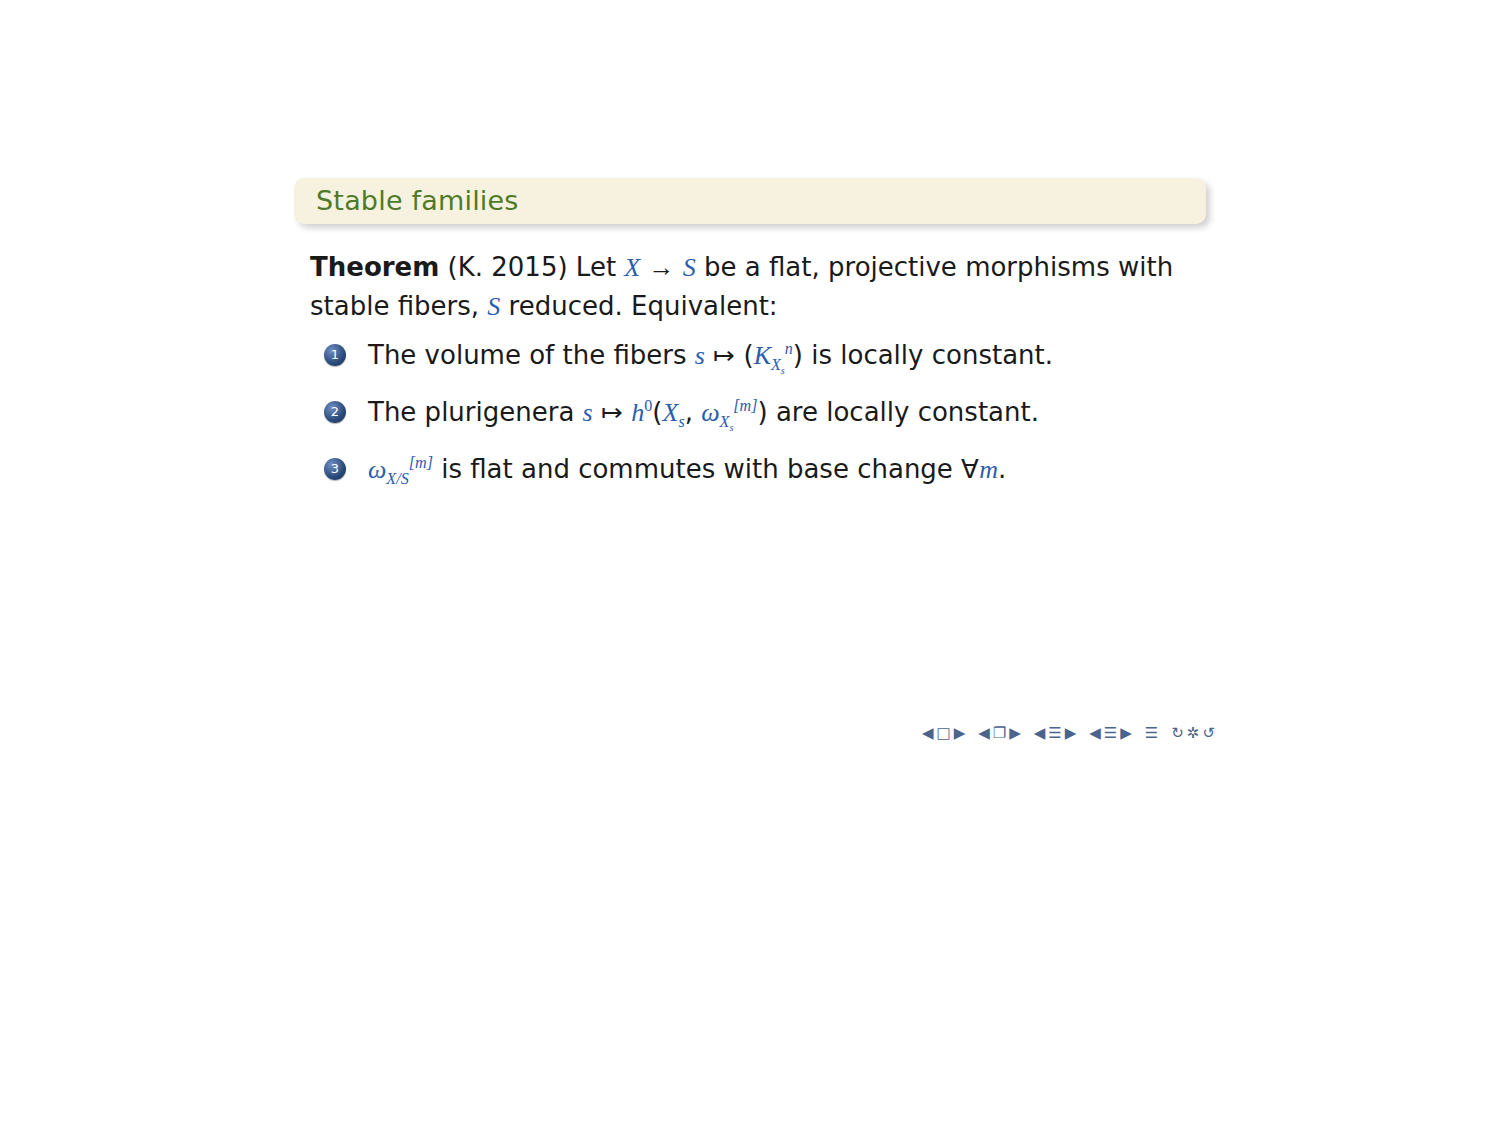Stable families
Theorem (K. 2015) Let X → S be a flat, projective morphisms with stable fibers, S reduced. Equivalent:
1 The volume of the fibers s ↦ (KXsn) is locally constant.
2 The plurigenera s ↦ h0(Xs, ωXs[m]) are locally constant.
3 ωX/S[m] is flat and commutes with base change ∀m.
◀□▶◀❐▶◀☰▶◀☰▶☰↻✲↺